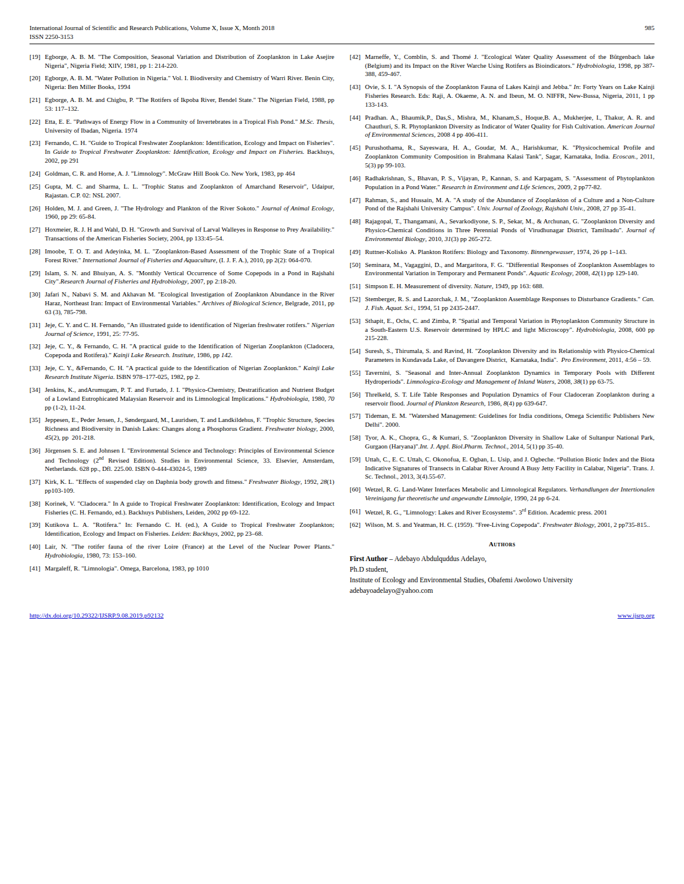International Journal of Scientific and Research Publications, Volume X, Issue X, Month 2018
ISSN 2250-3153
985
[19] Egborge, A. B. M. "The Composition, Seasonal Variation and Distribution of Zooplankton in Lake Asejire Nigeria", Nigeria Field; XlIV, 1981, pp 1: 214-220.
[20] Egborge, A. B. M. "Water Pollution in Nigeria." Vol. I. Biodiversity and Chemistry of Warri River. Benin City, Nigeria: Ben Miller Books, 1994
[21] Egborge, A. B. M. and Chigbu, P. "The Rotifers of Ikpoba River, Bendel State." The Nigerian Field, 1988, pp 53: 117–132.
[22] Etta, E. E. "Pathways of Energy Flow in a Community of Invertebrates in a Tropical Fish Pond." M.Sc. Thesis, University of Ibadan, Nigeria. 1974
[23] Fernando, C. H. "Guide to Tropical Freshwater Zooplankton: Identification, Ecology and Impact on Fisheries". In Guide to Tropical Freshwater Zooplankton: Identification, Ecology and Impact on Fisheries. Backhuys, 2002, pp 291
[24] Goldman, C. R. and Horne, A. J. "Limnology". McGraw Hill Book Co. New York, 1983, pp 464
[25] Gupta, M. C. and Sharma, L. L. "Trophic Status and Zooplankton of Amarchand Reservoir", Udaipur, Rajastan. C.P. 02: NSL 2007.
[26] Holden, M. J. and Green, J. "The Hydrology and Plankton of the River Sokoto." Journal of Animal Ecology, 1960, pp 29: 65-84.
[27] Hoxmeier, R. J. H and Wahl, D. H. "Growth and Survival of Larval Walleyes in Response to Prey Availability." Transactions of the American Fisheries Society, 2004, pp 133:45–54.
[28] Imoobe, T. O. T. and Adeyinka, M. L. "Zooplankton-Based Assessment of the Trophic State of a Tropical Forest River." International Journal of Fisheries and Aquaculture, (I. J. F. A.), 2010, pp 2(2): 064-070.
[29] Islam, S. N. and Bhuiyan, A. S. "Monthly Vertical Occurrence of Some Copepods in a Pond in Rajshahi City".Research Journal of Fisheries and Hydrobiology, 2007, pp 2:18-20.
[30] Jafari N., Nabavi S. M. and Akhavan M. "Ecological Investigation of Zooplankton Abundance in the River Haraz, Northeast Iran: Impact of Environmental Variables." Archives of Biological Science, Belgrade, 2011, pp 63 (3), 785-798.
[31] Jeje, C. Y. and C. H. Fernando, "An illustrated guide to identification of Nigerian freshwater rotifers." Nigerian Journal of Science, 1991, 25: 77-95.
[32] Jeje, C. Y., & Fernando, C. H. "A practical guide to the Identification of Nigerian Zooplankton (Cladocera, Copepoda and Rotifera)." Kainji Lake Research. Institute, 1986, pp 142.
[33] Jeje, C. Y., &Fernando, C. H. "A practical guide to the Identification of Nigerian Zooplankton." Kainji Lake Research Institute Nigeria. ISBN 978–177-025, 1982, pp 2.
[34] Jenkins, K., andArumugam, P. T. and Furtado, J. I. "Physico-Chemistry, Destratification and Nutrient Budget of a Lowland Eutrophicated Malaysian Reservoir and its Limnological Implications." Hydrobiologia, 1980, 70 pp (1-2), 11-24.
[35] Jeppesen, E., Peder Jensen, J., Søndergaard, M., Lauridsen, T. and Landkildehus, F. "Trophic Structure, Species Richness and Biodiversity in Danish Lakes: Changes along a Phosphorus Gradient. Freshwater biology, 2000, 45(2), pp 201-218.
[36] Jörgensen S. E. and Johnsen I. "Environmental Science and Technology: Principles of Environmental Science and Technology (2nd Revised Edition). Studies in Environmental Science, 33. Elsevier, Amsterdam, Netherlands. 628 pp., Dfl. 225.00. ISBN 0-444-43024-5, 1989
[37] Kirk, K. L. "Effects of suspended clay on Daphnia body growth and fitness." Freshwater Biology, 1992, 28(1) pp103-109.
[38] Korinek, V. "Cladocera." In A guide to Tropical Freshwater Zooplankton: Identification, Ecology and Impact Fisheries (C. H. Fernando, ed.). Backhuys Publishers, Leiden, 2002 pp 69-122.
[39] Kutikova L. A. "Rotifera." In: Fernando C. H. (ed.), A Guide to Tropical Freshwater Zooplankton; Identification, Ecology and Impact on Fisheries. Leiden: Backhuys, 2002, pp 23–68.
[40] Lair, N. "The rotifer fauna of the river Loire (France) at the Level of the Nuclear Power Plants." Hydrobiologia, 1980, 73: 153–160.
[41] Margaleff, R. "Limnologia". Omega, Barcelona, 1983, pp 1010
[42] Marneffe, Y., Comblin, S. and Thomé J. "Ecological Water Quality Assessment of the Bûtgenbach lake (Belgium) and its Impact on the River Warche Using Rotifers as Bioindicators." Hydrobiologia, 1998, pp 387-388, 459-467.
[43] Ovie, S. I. "A Synopsis of the Zooplankton Fauna of Lakes Kainji and Jebba." In: Forty Years on Lake Kainji Fisheries Research. Eds: Raji, A. Okaeme, A. N. and Ibeun, M. O. NIFFR, New-Bussa, Nigeria, 2011, 1 pp 133-143.
[44] Pradhan. A., Bhaumik,P., Das,S., Mishra, M., Khanam,S., Hoque,B. A., Mukherjee, I., Thakur, A. R. and Chauthuri, S. R. Phytoplankton Diversity as Indicator of Water Quality for Fish Cultivation. American Journal of Environmental Sciences, 2008 4 pp 406-411.
[45] Purushothama, R., Sayeswara, H. A., Goudar, M. A., Harishkumar, K. "Physicochemical Profile and Zooplankton Community Composition in Brahmana Kalasi Tank", Sagar, Karnataka, India. Ecoscan., 2011, 5(3) pp 99-103.
[46] Radhakrishnan, S., Bhavan, P. S., Vijayan, P., Kannan, S. and Karpagam, S. "Assessment of Phytoplankton Population in a Pond Water." Research in Environment and Life Sciences, 2009, 2 pp77-82.
[47] Rahman, S., and Hussain, M. A. "A study of the Abundance of Zooplankton of a Culture and a Non-Culture Pond of the Rajshahi University Campus". Univ. Journal of Zoology, Rajshahi Univ., 2008, 27 pp 35-41.
[48] Rajagopal, T., Thangamani, A., Sevarkodiyone, S. P., Sekar, M., & Archunan, G. "Zooplankton Diversity and Physico-Chemical Conditions in Three Perennial Ponds of Virudhunagar District, Tamilnadu". Journal of Environmental Biology, 2010, 31(3) pp 265-272.
[49] Ruttner-Kolisko A. Plankton Rotifers: Biology and Taxonomy. Binnengewasser, 1974, 26 pp 1–143.
[50] Seminara, M., Vagaggini, D., and Margaritora, F. G. "Differential Responses of Zooplankton Assemblages to Environmental Variation in Temporary and Permanent Ponds". Aquatic Ecology, 2008, 42(1) pp 129-140.
[51] Simpson E. H. Measurement of diversity. Nature, 1949, pp 163: 688.
[52] Stemberger, R. S. and Lazorchak, J. M., "Zooplankton Assemblage Responses to Disturbance Gradients." Can. J. Fish. Aquat. Sci., 1994, 51 pp 2435-2447.
[53] Sthapit, E., Ochs, C. and Zimba, P. "Spatial and Temporal Variation in Phytoplankton Community Structure in a South-Eastern U.S. Reservoir determined by HPLC and light Microscopy". Hydrobiologia, 2008, 600 pp 215-228.
[54] Suresh, S., Thirumala, S. and Ravind, H. "Zooplankton Diversity and its Relationship with Physico-Chemical Parameters in Kundavada Lake, of Davangere District, Karnataka, India". Pro Environment, 2011, 4:56 – 59.
[55] Tavernini, S. "Seasonal and Inter-Annual Zooplankton Dynamics in Temporary Pools with Different Hydroperiods". Limnologica-Ecology and Management of Inland Waters, 2008, 38(1) pp 63-75.
[56] Threlkeld, S. T. Life Table Responses and Population Dynamics of Four Cladoceran Zooplankton during a reservoir flood. Journal of Plankton Research, 1986, 8(4) pp 639-647.
[57] Tideman, E. M. "Watershed Management: Guidelines for India conditions, Omega Scientific Publishers New Delhi". 2000.
[58] Tyor, A. K., Chopra, G., & Kumari, S. "Zooplankton Diversity in Shallow Lake of Sultanpur National Park, Gurgaon (Haryana)".Int. J. Appl. Biol.Pharm. Technol., 2014, 5(1) pp 35-40.
[59] Uttah, C., E. C. Uttah, C. Okonofua, E. Ogban, L. Usip, and J. Ogbeche. “Pollution Biotic Index and the Biota Indicative Signatures of Transects in Calabar River Around A Busy Jetty Facility in Calabar, Nigeria”. Trans. J. Sc. Technol., 2013, 3(4).55-67.
[60] Wetzel, R. G. Land-Water Interfaces Metabolic and Limnological Regulators. Verhandlungen der Intertionalen Vereinigang fur theoretische und angewandte Limnolgie, 1990, 24 pp 6-24.
[61] Wetzel, R. G., "Limnology: Lakes and River Ecosystems". 3rd Edition. Academic press. 2001
[62] Wilson, M. S. and Yeatman, H. C. (1959). "Free-Living Copepoda". Freshwater Biology, 2001, 2 pp735-815..
Authors
First Author – Adebayo Abdulquddus Adelayo,
Ph.D student,
Institute of Ecology and Environmental Studies, Obafemi Awolowo University
adebayoadelayo@yahoo.com
http://dx.doi.org/10.29322/IJSRP.9.08.2019.p92132
www.ijsrp.org